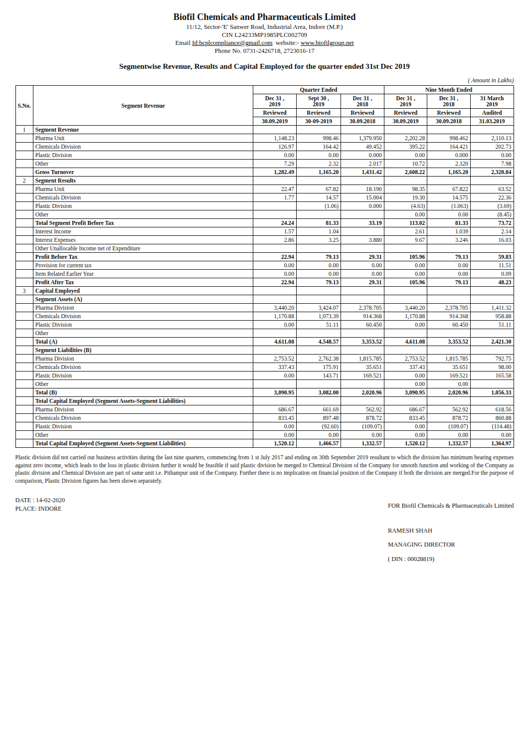Biofil Chemicals and Pharmaceuticals Limited
11/12, Sector-'E' Sanwer Road, Industrial Area, Indore (M.P.)
CIN L24233MP1985PLC002709
Email Id:bcplcompliance@gmail.com website:- www.biofilgroup.net
Phone No. 0731-2426718, 2723016-17
Segmentwise Revenue, Results and Capital Employed for the quarter ended 31st Dec 2019
( Amount in Lakhs)
| S.No. | Segment Revenue | Quarter Ended | Nine Month Ended |
| --- | --- | --- | --- |
| Dec 31 , 2019 | Sept 30 , 2019 | Dec 31 , 2018 | Dec 31 , 2019 | Dec 31 , 2018 | 31 March 2019 |
| Reviewed | Reviewed | Reviewed | Reviewed | Reviewed | Audited |
| 30.09.2019 | 30-09-2019 | 30.09.2018 | 30.09.2019 | 30.09.2018 | 31.03.2019 |
| 1 | Segment Revenue | | | | | | |
| | Pharma Unit | 1,148.23 | 998.46 | 1,379.950 | 2,202.28 | 998.462 | 2,110.13 |
| | Chemicals Division | 126.97 | 164.42 | 49.452 | 395.22 | 164.421 | 202.73 |
| | Plastic Division | 0.00 | 0.00 | 0.000 | 0.00 | 0.000 | 0.00 |
| | Other | 7.29 | 2.32 | 2.017 | 10.72 | 2.320 | 7.98 |
| | Gross Turnover | 1,282.49 | 1,165.20 | 1,431.42 | 2,608.22 | 1,165.20 | 2,320.84 |
| 2 | Segment Results | | | | | | |
| | Pharma Unit | 22.47 | 67.82 | 18.190 | 98.35 | 67.822 | 63.52 |
| | Chemicals Division | 1.77 | 14.57 | 15.004 | 19.30 | 14.575 | 22.36 |
| | Plastic Division | | (1.06) | 0.000 | (4.63) | (1.063) | (3.69) |
| | Other | | | | 0.00 | 0.00 | (8.45) |
| | Total Segment Profit Before Tax | 24.24 | 81.33 | 33.19 | 113.02 | 81.33 | 73.72 |
| | Interest Income | 1.57 | 1.04 | | 2.61 | 1.039 | 2.14 |
| | Interest Expenses | 2.86 | 3.25 | 3.880 | 9.67 | 3.246 | 16.03 |
| | Other Unallocable Income net of Expenditure | | | | | | |
| | Profit Before Tax | 22.94 | 79.13 | 29.31 | 105.96 | 79.13 | 59.83 |
| | Provision for current tax | 0.00 | 0.00 | 0.00 | 0.00 | 0.00 | 11.51 |
| | Item Related Earlier Year | 0.00 | 0.00 | 0.00 | 0.00 | 0.00 | 0.09 |
| | Profit After Tax | 22.94 | 79.13 | 29.31 | 105.96 | 79.13 | 48.23 |
| 3 | Capital Employed | | | | | | |
| | Segment Assets (A) | | | | | | |
| | Pharma Division | 3,440.20 | 3,424.07 | 2,378.705 | 3,440.20 | 2,378.705 | 1,411.32 |
| | Chemicals Division | 1,170.88 | 1,073.39 | 914.368 | 1,170.88 | 914.368 | 958.88 |
| | Plastic Division | 0.00 | 51.11 | 60.450 | 0.00 | 60.450 | 51.11 |
| | Other | | | | | | |
| | Total (A) | 4,611.08 | 4,548.57 | 3,353.52 | 4,611.08 | 3,353.52 | 2,421.30 |
| | Segment Liabilities (B) | | | | | | |
| | Pharma Division | 2,753.52 | 2,762.38 | 1,815.785 | 2,753.52 | 1,815.785 | 792.75 |
| | Chemicals Division | 337.43 | 175.91 | 35.651 | 337.43 | 35.651 | 98.00 |
| | Plastic Division | 0.00 | 143.71 | 169.521 | 0.00 | 169.521 | 165.58 |
| | Other | | | | 0.00 | 0.00 | |
| | Total (B) | 3,090.95 | 3,082.00 | 2,020.96 | 3,090.95 | 2,020.96 | 1,056.33 |
| | Total Capital Employed (Segment Assets-Segment Liabilities) | | | | | | |
| | Pharma Division | 686.67 | 661.69 | 562.92 | 686.67 | 562.92 | 618.56 |
| | Chemicals Division | 833.45 | 897.48 | 878.72 | 833.45 | 878.72 | 860.88 |
| | Plastic Division | 0.00 | (92.60) | (109.07) | 0.00 | (109.07) | (114.48) |
| | Other | 0.00 | 0.00 | 0.00 | 0.00 | 0.00 | 0.00 |
| | Total Capital Employed (Segment Assets-Segment Liabilities) | 1,520.12 | 1,466.57 | 1,332.57 | 1,520.12 | 1,332.57 | 1,364.97 |
Plastic division did not carried out business activities during the last nine quarters, commencing from 1 st July 2017 and ending on 30th September 2019 resultant to which the division has minimum bearing expenses against zero income, which leads to the loss in plastic division further it would be feasible if said plastic division be merged to Chemical Division of the Company for smooth function and working of the Company as plastic division and Chemical Division are part of same unit i.e. Pithampur unit of the Company. Further there is no implication on financial position of the Company if both the division are merged.For the purpose of comparison, Plastic Division figures has been shown separately.
DATE : 14-02-2020
PLACE: INDORE
FOR Biofil Chemicals & Pharmaceuticals Limited
RAMESH SHAH
MANAGING DIRECTOR
( DIN : 00028819)